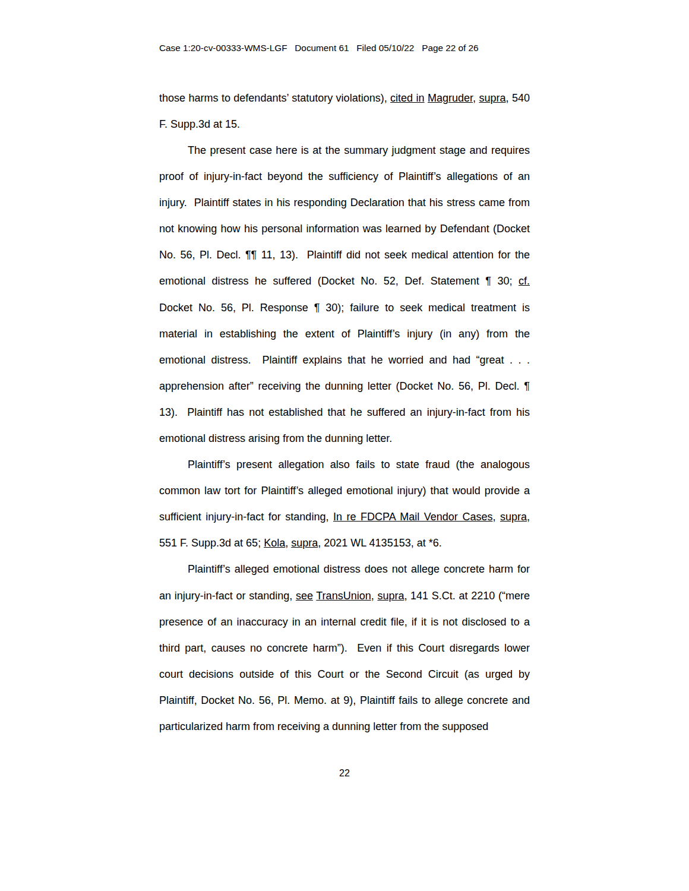Case 1:20-cv-00333-WMS-LGF Document 61 Filed 05/10/22 Page 22 of 26
those harms to defendants’ statutory violations), cited in Magruder, supra, 540 F. Supp.3d at 15.
The present case here is at the summary judgment stage and requires proof of injury-in-fact beyond the sufficiency of Plaintiff’s allegations of an injury. Plaintiff states in his responding Declaration that his stress came from not knowing how his personal information was learned by Defendant (Docket No. 56, Pl. Decl. ¶¶ 11, 13). Plaintiff did not seek medical attention for the emotional distress he suffered (Docket No. 52, Def. Statement ¶ 30; cf. Docket No. 56, Pl. Response ¶ 30); failure to seek medical treatment is material in establishing the extent of Plaintiff’s injury (in any) from the emotional distress. Plaintiff explains that he worried and had “great . . . apprehension after” receiving the dunning letter (Docket No. 56, Pl. Decl. ¶ 13). Plaintiff has not established that he suffered an injury-in-fact from his emotional distress arising from the dunning letter.
Plaintiff’s present allegation also fails to state fraud (the analogous common law tort for Plaintiff’s alleged emotional injury) that would provide a sufficient injury-in-fact for standing, In re FDCPA Mail Vendor Cases, supra, 551 F. Supp.3d at 65; Kola, supra, 2021 WL 4135153, at *6.
Plaintiff’s alleged emotional distress does not allege concrete harm for an injury-in-fact or standing, see TransUnion, supra, 141 S.Ct. at 2210 (“mere presence of an inaccuracy in an internal credit file, if it is not disclosed to a third part, causes no concrete harm”). Even if this Court disregards lower court decisions outside of this Court or the Second Circuit (as urged by Plaintiff, Docket No. 56, Pl. Memo. at 9), Plaintiff fails to allege concrete and particularized harm from receiving a dunning letter from the supposed
22